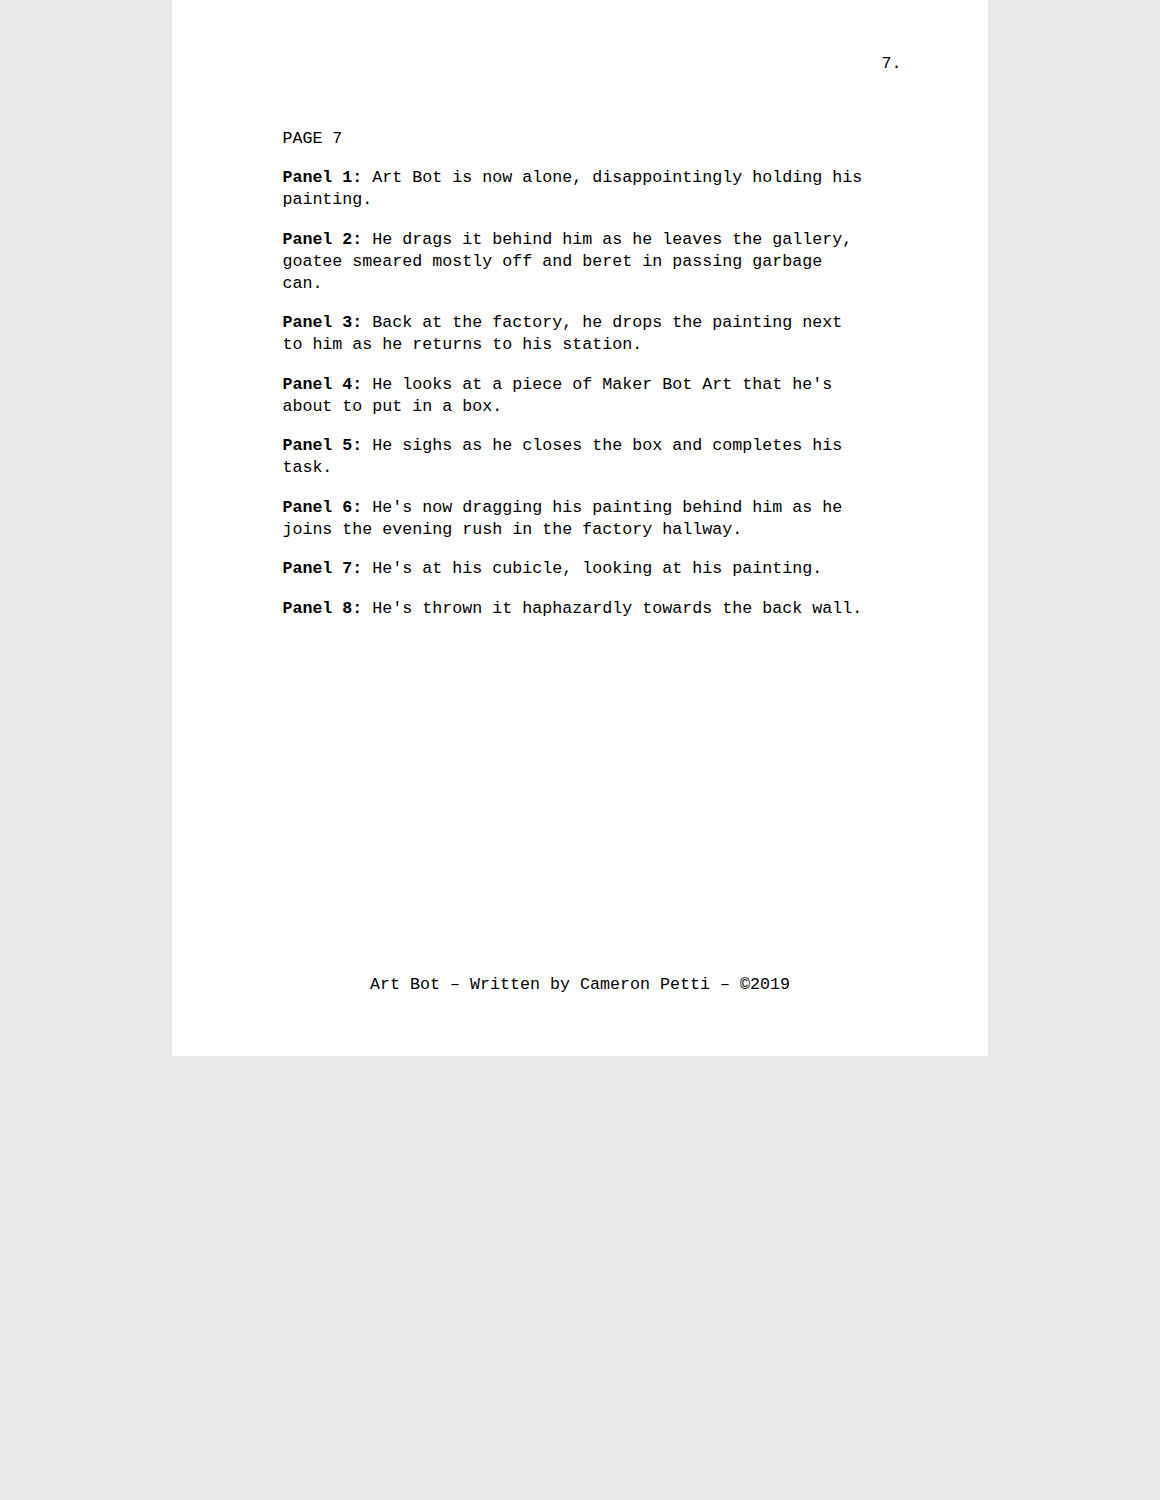7.
PAGE 7
Panel 1: Art Bot is now alone, disappointingly holding his painting.
Panel 2: He drags it behind him as he leaves the gallery, goatee smeared mostly off and beret in passing garbage can.
Panel 3: Back at the factory, he drops the painting next to him as he returns to his station.
Panel 4: He looks at a piece of Maker Bot Art that he's about to put in a box.
Panel 5: He sighs as he closes the box and completes his task.
Panel 6: He's now dragging his painting behind him as he joins the evening rush in the factory hallway.
Panel 7: He's at his cubicle, looking at his painting.
Panel 8: He's thrown it haphazardly towards the back wall.
Art Bot – Written by Cameron Petti – ©2019